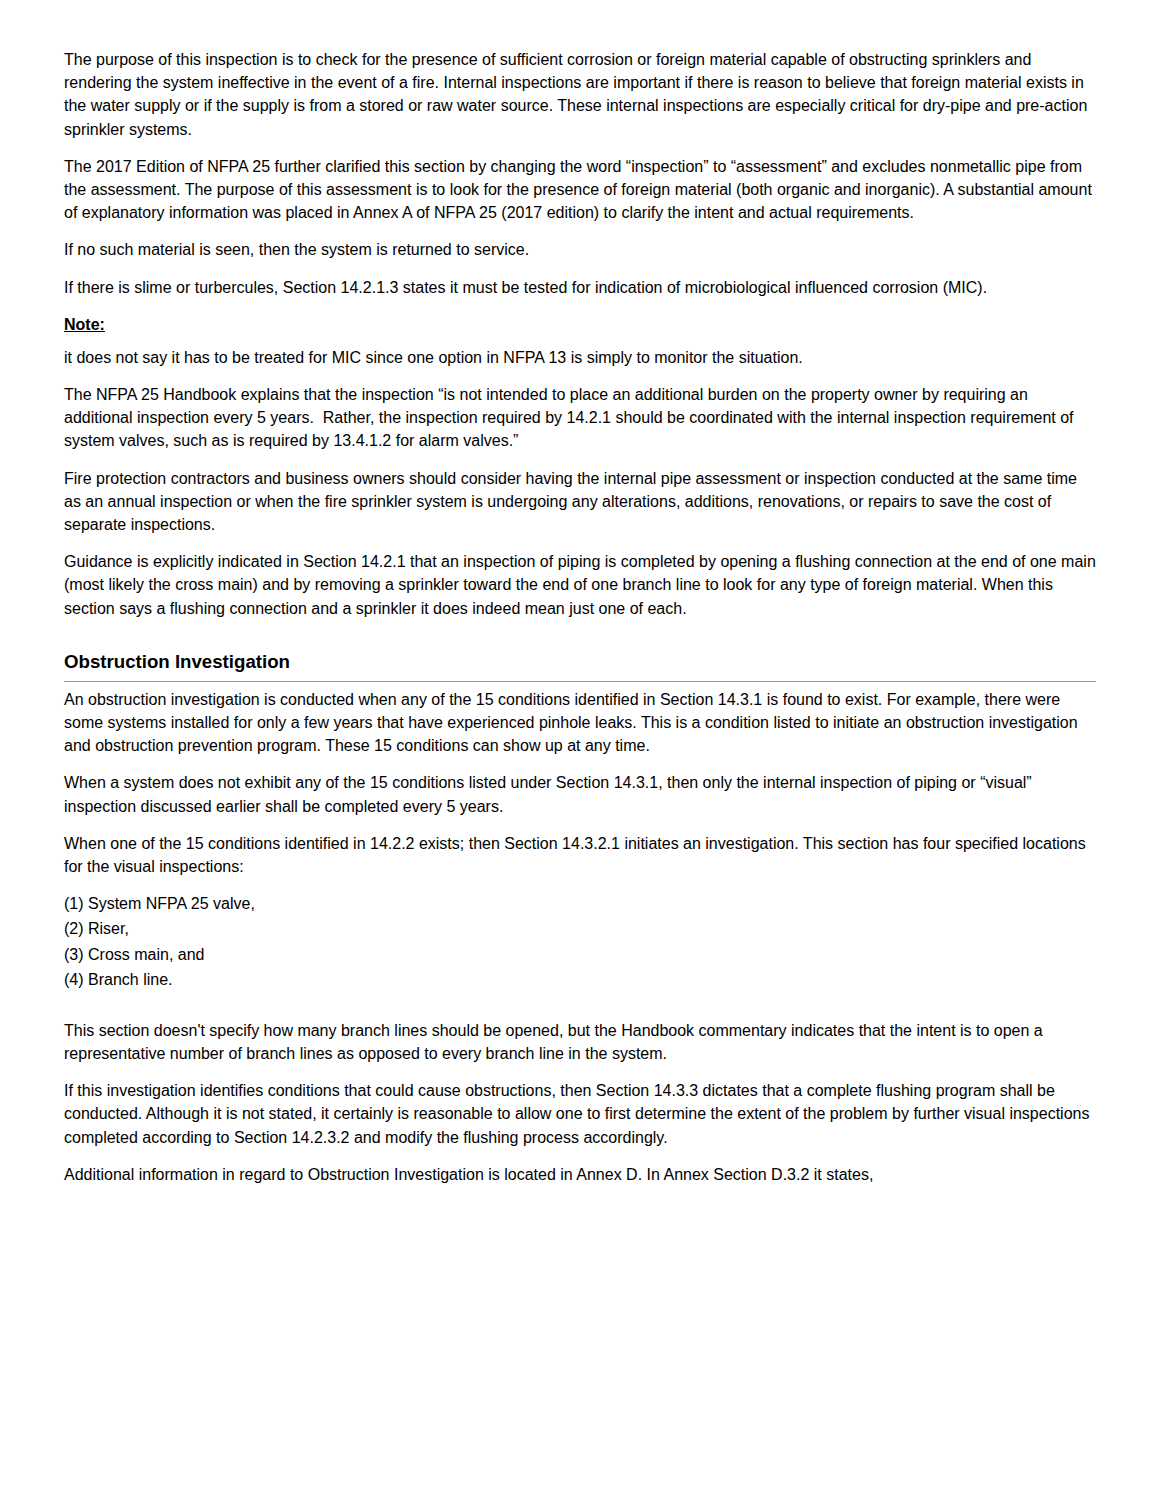The purpose of this inspection is to check for the presence of sufficient corrosion or foreign material capable of obstructing sprinklers and rendering the system ineffective in the event of a fire. Internal inspections are important if there is reason to believe that foreign material exists in the water supply or if the supply is from a stored or raw water source. These internal inspections are especially critical for dry-pipe and pre-action sprinkler systems.
The 2017 Edition of NFPA 25 further clarified this section by changing the word “inspection” to “assessment” and excludes nonmetallic pipe from the assessment. The purpose of this assessment is to look for the presence of foreign material (both organic and inorganic). A substantial amount of explanatory information was placed in Annex A of NFPA 25 (2017 edition) to clarify the intent and actual requirements.
If no such material is seen, then the system is returned to service.
If there is slime or turbercules, Section 14.2.1.3 states it must be tested for indication of microbiological influenced corrosion (MIC).
Note:
it does not say it has to be treated for MIC since one option in NFPA 13 is simply to monitor the situation.
The NFPA 25 Handbook explains that the inspection “is not intended to place an additional burden on the property owner by requiring an additional inspection every 5 years. Rather, the inspection required by 14.2.1 should be coordinated with the internal inspection requirement of system valves, such as is required by 13.4.1.2 for alarm valves.”
Fire protection contractors and business owners should consider having the internal pipe assessment or inspection conducted at the same time as an annual inspection or when the fire sprinkler system is undergoing any alterations, additions, renovations, or repairs to save the cost of separate inspections.
Guidance is explicitly indicated in Section 14.2.1 that an inspection of piping is completed by opening a flushing connection at the end of one main (most likely the cross main) and by removing a sprinkler toward the end of one branch line to look for any type of foreign material. When this section says a flushing connection and a sprinkler it does indeed mean just one of each.
Obstruction Investigation
An obstruction investigation is conducted when any of the 15 conditions identified in Section 14.3.1 is found to exist. For example, there were some systems installed for only a few years that have experienced pinhole leaks. This is a condition listed to initiate an obstruction investigation and obstruction prevention program. These 15 conditions can show up at any time.
When a system does not exhibit any of the 15 conditions listed under Section 14.3.1, then only the internal inspection of piping or “visual” inspection discussed earlier shall be completed every 5 years.
When one of the 15 conditions identified in 14.2.2 exists; then Section 14.3.2.1 initiates an investigation. This section has four specified locations for the visual inspections:
(1) System NFPA 25 valve,
(2) Riser,
(3) Cross main, and
(4) Branch line.
This section doesn't specify how many branch lines should be opened, but the Handbook commentary indicates that the intent is to open a representative number of branch lines as opposed to every branch line in the system.
If this investigation identifies conditions that could cause obstructions, then Section 14.3.3 dictates that a complete flushing program shall be conducted. Although it is not stated, it certainly is reasonable to allow one to first determine the extent of the problem by further visual inspections completed according to Section 14.2.3.2 and modify the flushing process accordingly.
Additional information in regard to Obstruction Investigation is located in Annex D. In Annex Section D.3.2 it states,